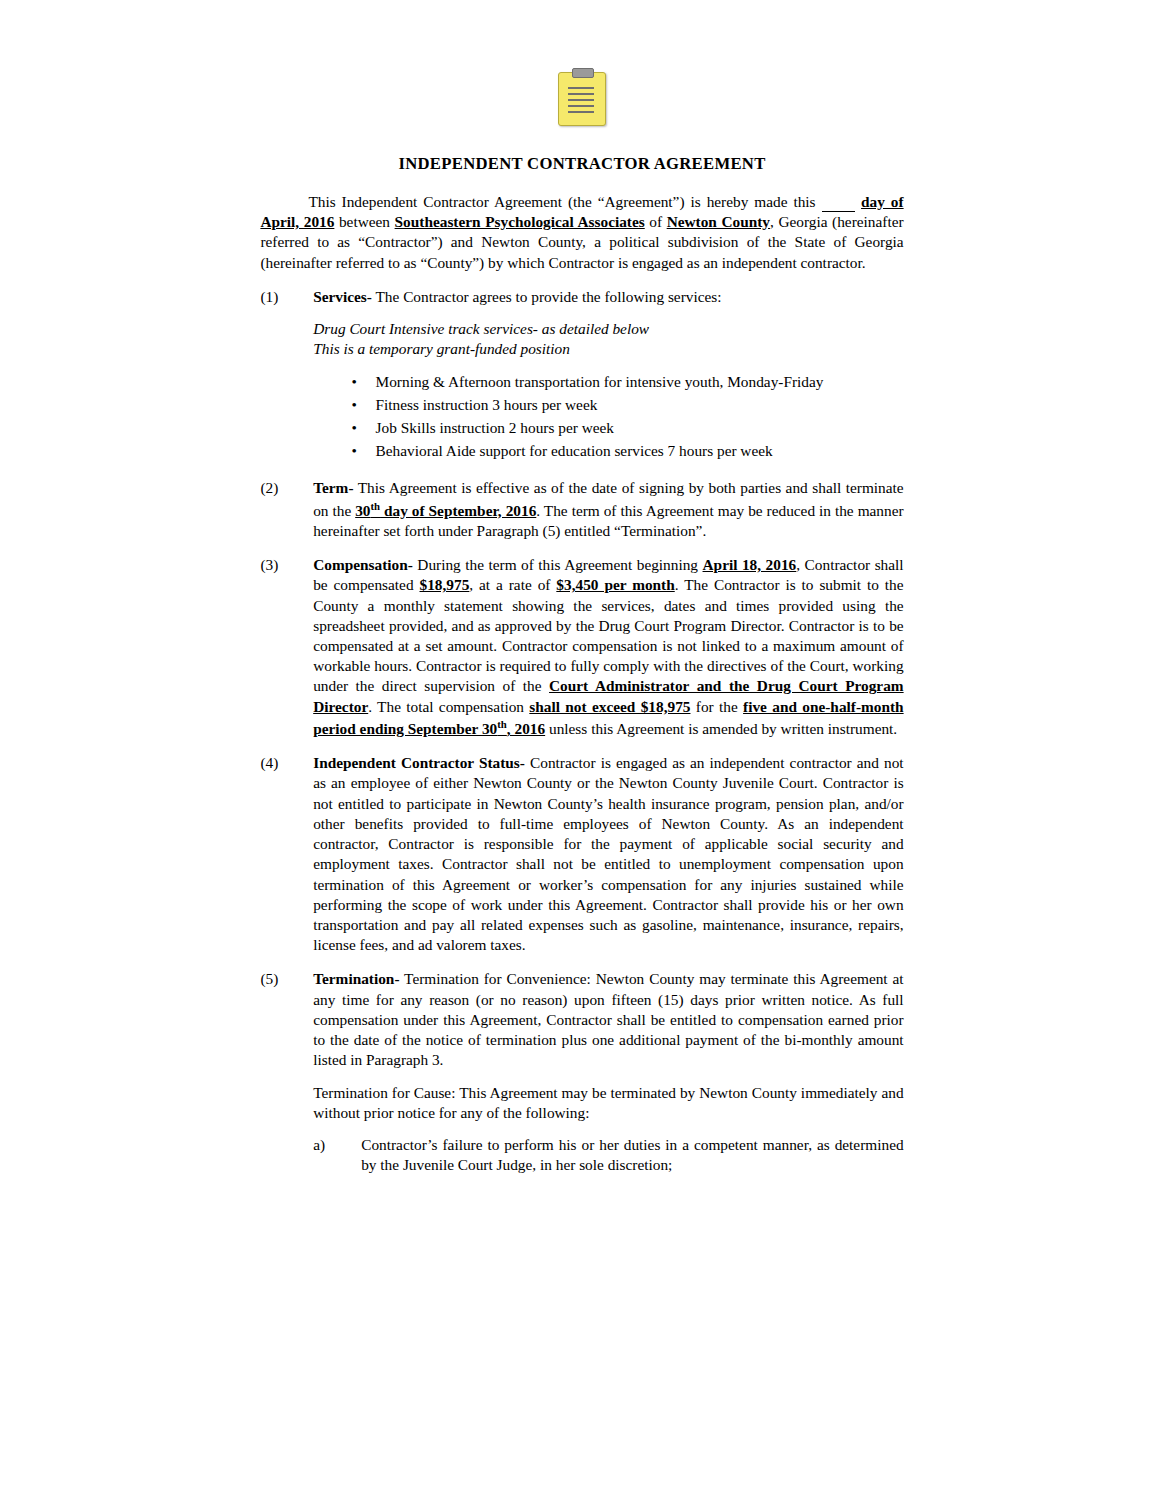INDEPENDENT CONTRACTOR AGREEMENT
This Independent Contractor Agreement (the “Agreement”) is hereby made this day of April, 2016 between Southeastern Psychological Associates of Newton County, Georgia (hereinafter referred to as “Contractor”) and Newton County, a political subdivision of the State of Georgia (hereinafter referred to as “County”) by which Contractor is engaged as an independent contractor.
(1)
Services- The Contractor agrees to provide the following services:
Drug Court Intensive track services- as detailed below
This is a temporary grant-funded position
Morning & Afternoon transportation for intensive youth, Monday-Friday
Fitness instruction 3 hours per week
Job Skills instruction 2 hours per week
Behavioral Aide support for education services 7 hours per week
(2)
Term- This Agreement is effective as of the date of signing by both parties and shall terminate on the 30th day of September, 2016. The term of this Agreement may be reduced in the manner hereinafter set forth under Paragraph (5) entitled “Termination”.
(3)
Compensation- During the term of this Agreement beginning April 18, 2016, Contractor shall be compensated $18,975, at a rate of $3,450 per month. The Contractor is to submit to the County a monthly statement showing the services, dates and times provided using the spreadsheet provided, and as approved by the Drug Court Program Director. Contractor is to be compensated at a set amount. Contractor compensation is not linked to a maximum amount of workable hours. Contractor is required to fully comply with the directives of the Court, working under the direct supervision of the Court Administrator and the Drug Court Program Director. The total compensation shall not exceed $18,975 for the five and one-half-month period ending September 30th, 2016 unless this Agreement is amended by written instrument.
(4)
Independent Contractor Status- Contractor is engaged as an independent contractor and not as an employee of either Newton County or the Newton County Juvenile Court. Contractor is not entitled to participate in Newton County’s health insurance program, pension plan, and/or other benefits provided to full-time employees of Newton County. As an independent contractor, Contractor is responsible for the payment of applicable social security and employment taxes. Contractor shall not be entitled to unemployment compensation upon termination of this Agreement or worker’s compensation for any injuries sustained while performing the scope of work under this Agreement. Contractor shall provide his or her own transportation and pay all related expenses such as gasoline, maintenance, insurance, repairs, license fees, and ad valorem taxes.
(5)
Termination- Termination for Convenience: Newton County may terminate this Agreement at any time for any reason (or no reason) upon fifteen (15) days prior written notice. As full compensation under this Agreement, Contractor shall be entitled to compensation earned prior to the date of the notice of termination plus one additional payment of the bi-monthly amount listed in Paragraph 3.
Termination for Cause: This Agreement may be terminated by Newton County immediately and without prior notice for any of the following:
a)
Contractor’s failure to perform his or her duties in a competent manner, as determined by the Juvenile Court Judge, in her sole discretion;